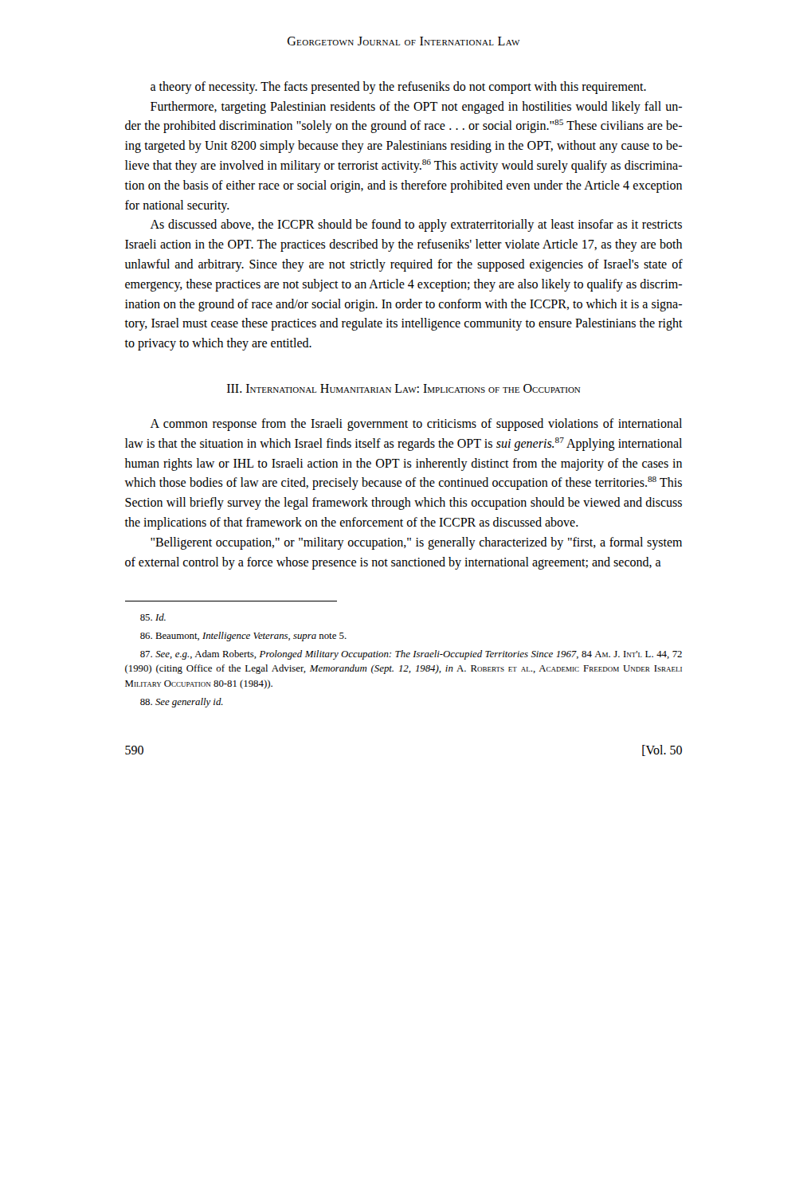Georgetown Journal of International Law
a theory of necessity. The facts presented by the refuseniks do not comport with this requirement.
Furthermore, targeting Palestinian residents of the OPT not engaged in hostilities would likely fall under the prohibited discrimination "solely on the ground of race . . . or social origin."85 These civilians are being targeted by Unit 8200 simply because they are Palestinians residing in the OPT, without any cause to believe that they are involved in military or terrorist activity.86 This activity would surely qualify as discrimination on the basis of either race or social origin, and is therefore prohibited even under the Article 4 exception for national security.
As discussed above, the ICCPR should be found to apply extraterritorially at least insofar as it restricts Israeli action in the OPT. The practices described by the refuseniks' letter violate Article 17, as they are both unlawful and arbitrary. Since they are not strictly required for the supposed exigencies of Israel's state of emergency, these practices are not subject to an Article 4 exception; they are also likely to qualify as discrimination on the ground of race and/or social origin. In order to conform with the ICCPR, to which it is a signatory, Israel must cease these practices and regulate its intelligence community to ensure Palestinians the right to privacy to which they are entitled.
III. International Humanitarian Law: Implications of the Occupation
A common response from the Israeli government to criticisms of supposed violations of international law is that the situation in which Israel finds itself as regards the OPT is sui generis.87 Applying international human rights law or IHL to Israeli action in the OPT is inherently distinct from the majority of the cases in which those bodies of law are cited, precisely because of the continued occupation of these territories.88 This Section will briefly survey the legal framework through which this occupation should be viewed and discuss the implications of that framework on the enforcement of the ICCPR as discussed above.
"Belligerent occupation," or "military occupation," is generally characterized by "first, a formal system of external control by a force whose presence is not sanctioned by international agreement; and second, a
85. Id.
86. Beaumont, Intelligence Veterans, supra note 5.
87. See, e.g., Adam Roberts, Prolonged Military Occupation: The Israeli-Occupied Territories Since 1967, 84 Am. J. Int'l L. 44, 72 (1990) (citing Office of the Legal Adviser, Memorandum (Sept. 12, 1984), in A. Roberts et al., Academic Freedom Under Israeli Military Occupation 80-81 (1984)).
88. See generally id.
590 [Vol. 50